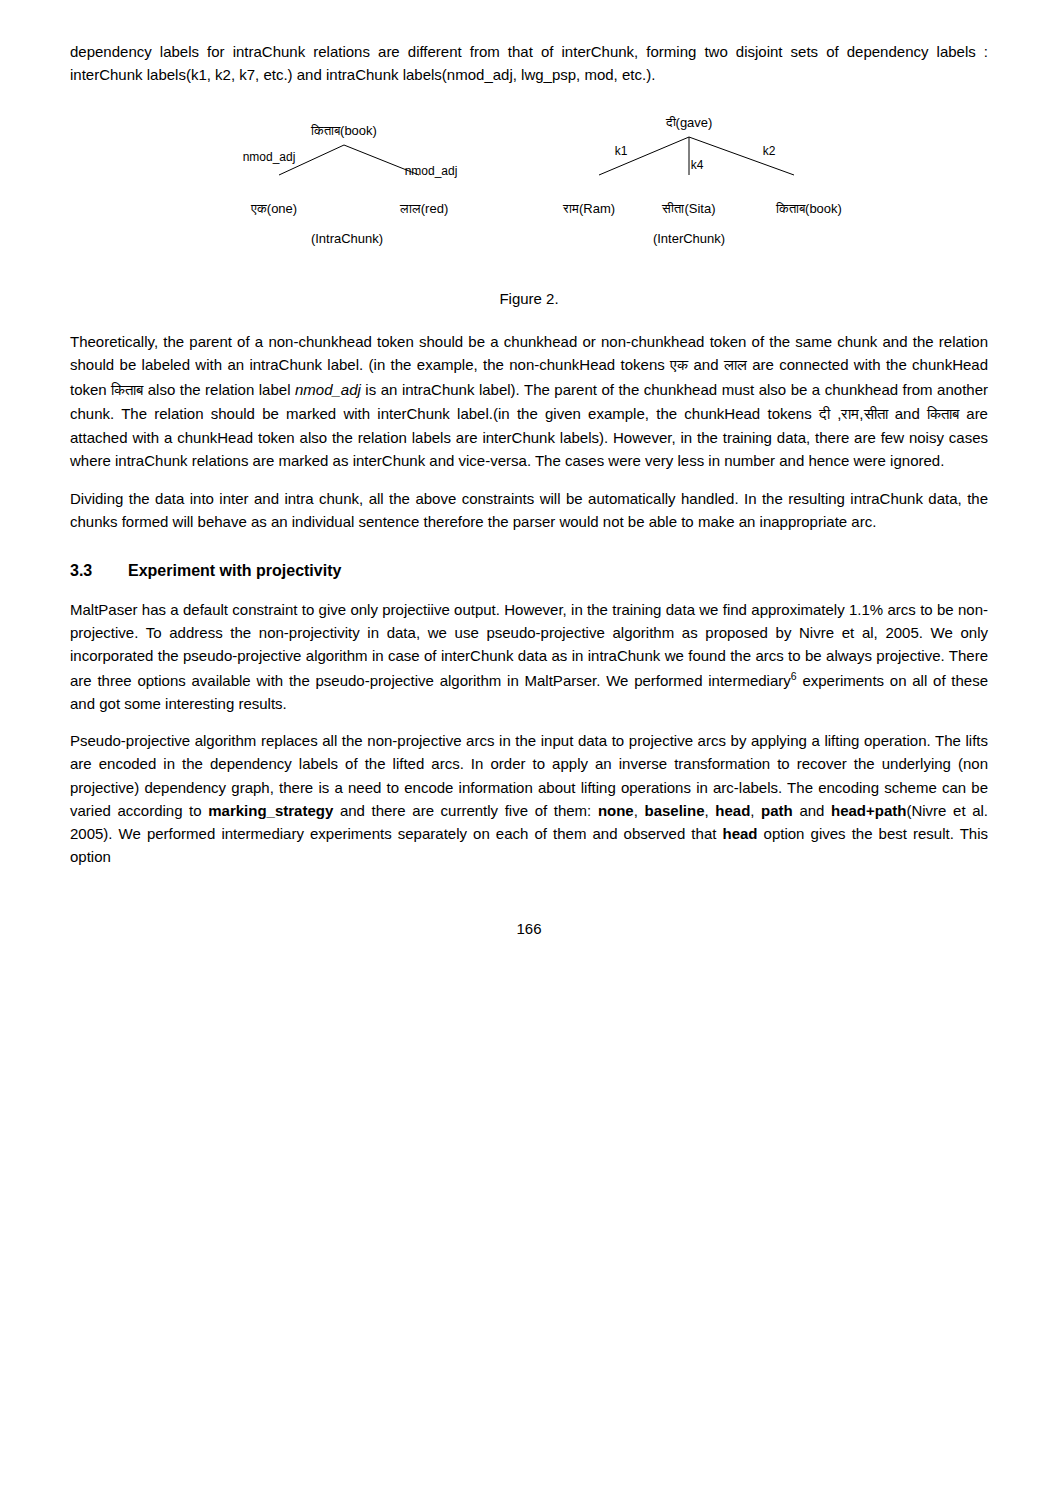dependency labels for intraChunk relations are different from that of interChunk, forming two disjoint sets of dependency labels : interChunk labels(k1, k2, k7, etc.) and intraChunk labels(nmod_adj, lwg_psp, mod, etc.).
किताब(book) nmod_adj nmod_adj एक(one) लाल(red) (IntraChunk) दी(gave) k1 k4 k2 राम(Ram) सीता(Sita) किताब(book) (InterChunk)
Figure 2.
Theoretically, the parent of a non-chunkhead token should be a chunkhead or non-chunkhead token of the same chunk and the relation should be labeled with an intraChunk label. (in the example, the non-chunkHead tokens एक and लाल are connected with the chunkHead token किताब also the relation label nmod_adj is an intraChunk label). The parent of the chunkhead must also be a chunkhead from another chunk. The relation should be marked with interChunk label.(in the given example, the chunkHead tokens दी ,राम,सीता and किताब are attached with a chunkHead token also the relation labels are interChunk labels). However, in the training data, there are few noisy cases where intraChunk relations are marked as interChunk and vice-versa. The cases were very less in number and hence were ignored.
Dividing the data into inter and intra chunk, all the above constraints will be automatically handled. In the resulting intraChunk data, the chunks formed will behave as an individual sentence therefore the parser would not be able to make an inappropriate arc.
3.3 Experiment with projectivity
MaltPaser has a default constraint to give only projectiive output. However, in the training data we find approximately 1.1% arcs to be non-projective. To address the non-projectivity in data, we use pseudo-projective algorithm as proposed by Nivre et al, 2005. We only incorporated the pseudo-projective algorithm in case of interChunk data as in intraChunk we found the arcs to be always projective. There are three options available with the pseudo-projective algorithm in MaltParser. We performed intermediary6 experiments on all of these and got some interesting results.
Pseudo-projective algorithm replaces all the non-projective arcs in the input data to projective arcs by applying a lifting operation. The lifts are encoded in the dependency labels of the lifted arcs. In order to apply an inverse transformation to recover the underlying (non projective) dependency graph, there is a need to encode information about lifting operations in arc-labels. The encoding scheme can be varied according to marking_strategy and there are currently five of them: none, baseline, head, path and head+path(Nivre et al. 2005). We performed intermediary experiments separately on each of them and observed that head option gives the best result. This option
166